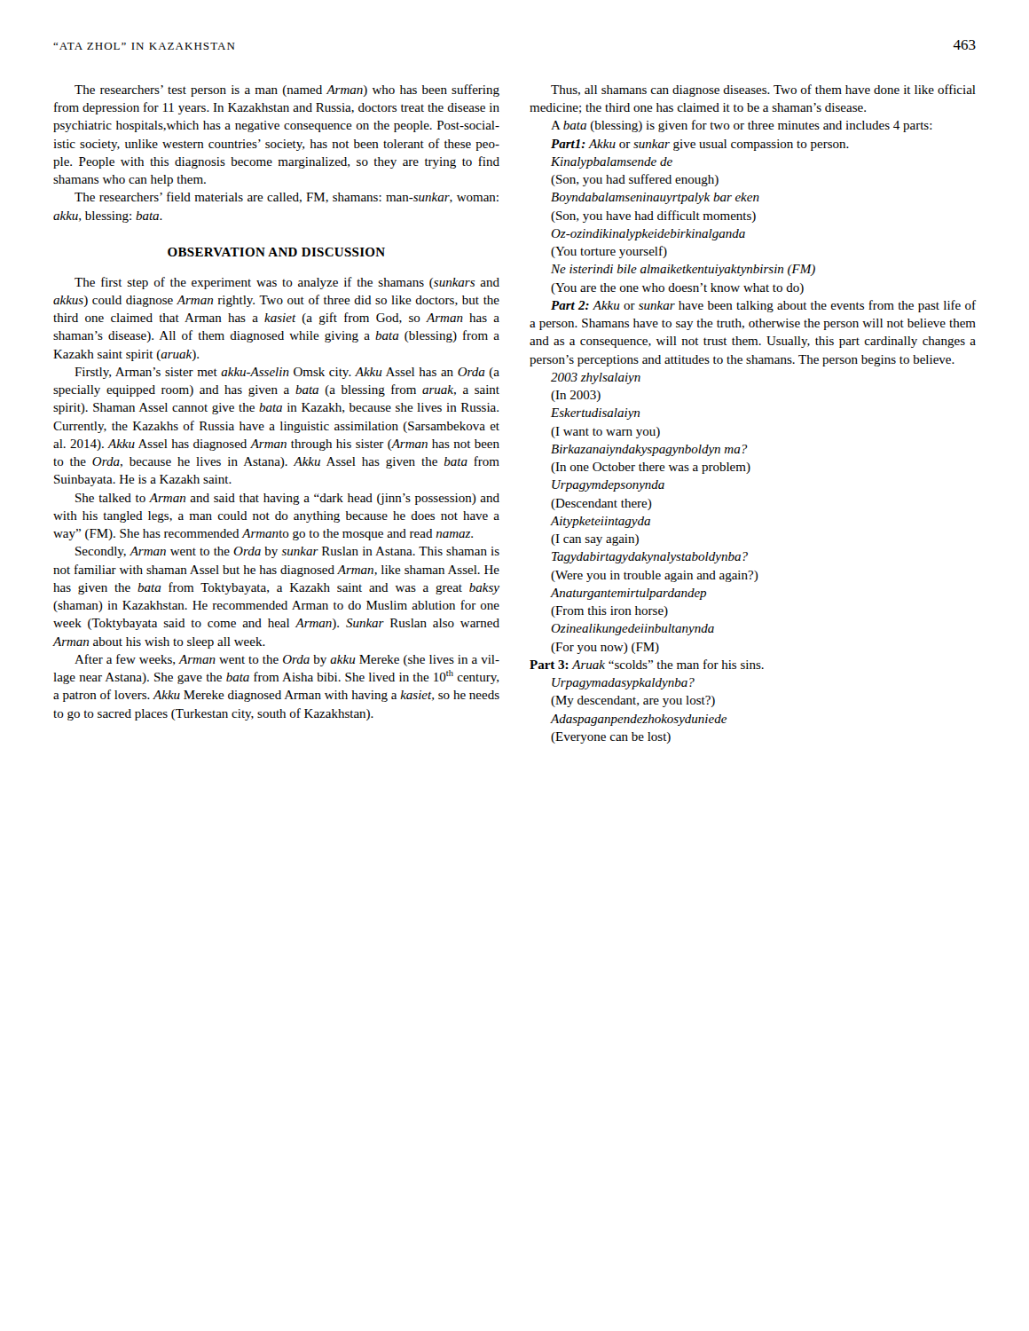“Ata Zhol” in Kazakhstan 463
The researchers’ test person is a man (named Arman) who has been suffering from depression for 11 years. In Kazakhstan and Russia, doctors treat the disease in psychiatric hospitals,which has a negative consequence on the people. Post-socialistic society, unlike western countries’ society, has not been tolerant of these people. People with this diagnosis become marginalized, so they are trying to find shamans who can help them.
The researchers’ field materials are called, FM, shamans: man-sunkar, woman: akku, blessing: bata.
Observation and Discussion
The first step of the experiment was to analyze if the shamans (sunkars and akkus) could diagnose Arman rightly. Two out of three did so like doctors, but the third one claimed that Arman has a kasiet (a gift from God, so Arman has a shaman’s disease). All of them diagnosed while giving a bata (blessing) from a Kazakh saint spirit (aruak).
Firstly, Arman’s sister met akku-Asselin Omsk city. Akku Assel has an Orda (a specially equipped room) and has given a bata (a blessing from aruak, a saint spirit). Shaman Assel cannot give the bata in Kazakh, because she lives in Russia. Currently, the Kazakhs of Russia have a linguistic assimilation (Sarsambekova et al. 2014). Akku Assel has diagnosed Arman through his sister (Arman has not been to the Orda, because he lives in Astana). Akku Assel has given the bata from Suinbayata. He is a Kazakh saint.
She talked to Arman and said that having a “dark head (jinn’s possession) and with his tangled legs, a man could not do anything because he does not have a way” (FM). She has recommended Armanto go to the mosque and read namaz.
Secondly, Arman went to the Orda by sunkar Ruslan in Astana. This shaman is not familiar with shaman Assel but he has diagnosed Arman, like shaman Assel. He has given the bata from Toktybayata, a Kazakh saint and was a great baksy (shaman) in Kazakhstan. He recommended Arman to do Muslim ablution for one week (Toktybayata said to come and heal Arman). Sunkar Ruslan also warned Arman about his wish to sleep all week.
After a few weeks, Arman went to the Orda by akku Mereke (she lives in a village near Astana). She gave the bata from Aisha bibi. She lived in the 10th century, a patron of lovers. Akku Mereke diagnosed Arman with having a kasiet, so he needs to go to sacred places (Turkestan city, south of Kazakhstan).
Thus, all shamans can diagnose diseases. Two of them have done it like official medicine; the third one has claimed it to be a shaman’s disease.
A bata (blessing) is given for two or three minutes and includes 4 parts:
Part1: Akku or sunkar give usual compassion to person.
Kinalypbalamsende de
(Son, you had suffered enough)
Boyndabalamseninauyrtpalyk bar eken
(Son, you have had difficult moments)
Oz-ozindikinalypkeidebirkinalganda
(You torture yourself)
Ne isterindi bile almaiketkentuiyaktynbirsin (FM)
(You are the one who doesn’t know what to do)
Part 2: Akku or sunkar have been talking about the events from the past life of a person. Shamans have to say the truth, otherwise the person will not believe them and as a consequence, will not trust them. Usually, this part cardinally changes a person’s perceptions and attitudes to the shamans. The person begins to believe.
2003 zhylsalaiyn
(In 2003)
Eskertudisalaiyn
(I want to warn you)
Birkazanaiyndakyspagynboldyn ma?
(In one October there was a problem)
Urpagymdepsonynda
(Descendant there)
Aitypketeiintagyda
(I can say again)
Tagydabirtagydakynalystaboldynba?
(Were you in trouble again and again?)
Anaturgantemirtulpardandep
(From this iron horse)
Ozinealikungedeiinbultanynda
(For you now) (FM)
Part 3: Aruak “scolds” the man for his sins.
Urpagymadasypkaldynba?
(My descendant, are you lost?)
Adaspaganpendezhokosyduniede
(Everyone can be lost)